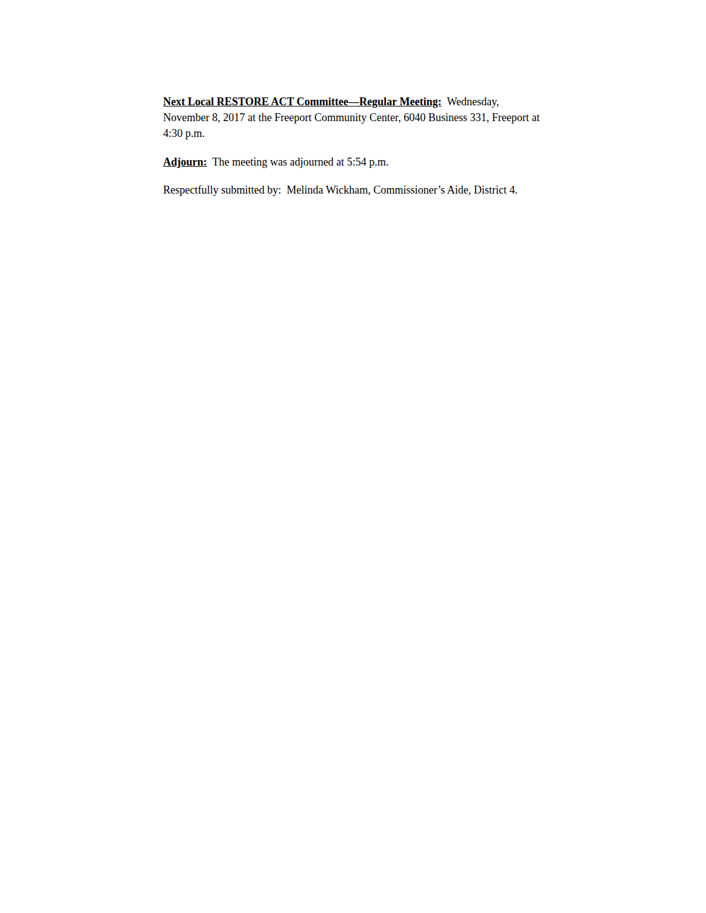Next Local RESTORE ACT Committee—Regular Meeting: Wednesday, November 8, 2017 at the Freeport Community Center, 6040 Business 331, Freeport at 4:30 p.m.
Adjourn: The meeting was adjourned at 5:54 p.m.
Respectfully submitted by: Melinda Wickham, Commissioner’s Aide, District 4.